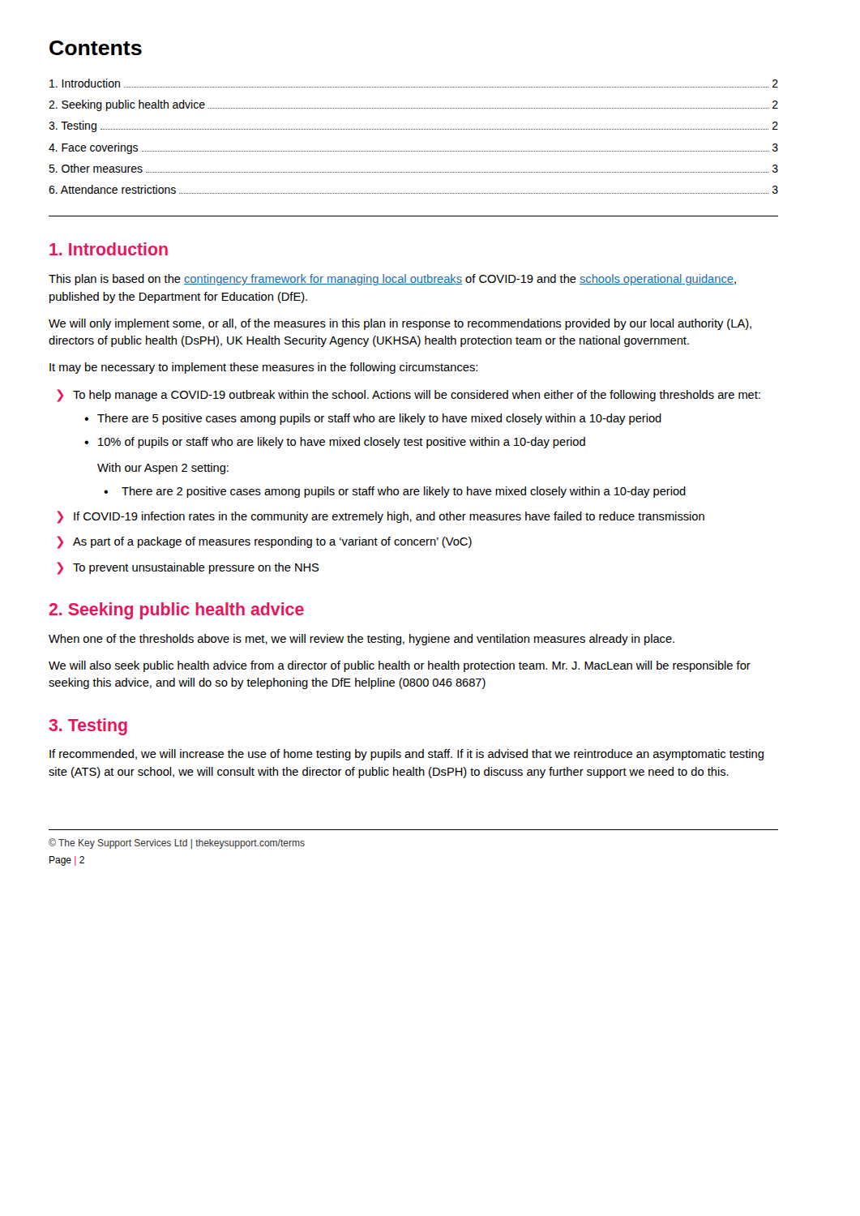Contents
1. Introduction 2
2. Seeking public health advice 2
3. Testing 2
4. Face coverings 3
5. Other measures 3
6. Attendance restrictions 3
1. Introduction
This plan is based on the contingency framework for managing local outbreaks of COVID-19 and the schools operational guidance, published by the Department for Education (DfE).
We will only implement some, or all, of the measures in this plan in response to recommendations provided by our local authority (LA), directors of public health (DsPH), UK Health Security Agency (UKHSA) health protection team or the national government.
It may be necessary to implement these measures in the following circumstances:
To help manage a COVID-19 outbreak within the school. Actions will be considered when either of the following thresholds are met:
There are 5 positive cases among pupils or staff who are likely to have mixed closely within a 10-day period
10% of pupils or staff who are likely to have mixed closely test positive within a 10-day period
With our Aspen 2 setting:
There are 2 positive cases among pupils or staff who are likely to have mixed closely within a 10-day period
If COVID-19 infection rates in the community are extremely high, and other measures have failed to reduce transmission
As part of a package of measures responding to a ‘variant of concern’ (VoC)
To prevent unsustainable pressure on the NHS
2. Seeking public health advice
When one of the thresholds above is met, we will review the testing, hygiene and ventilation measures already in place.
We will also seek public health advice from a director of public health or health protection team. Mr. J. MacLean will be responsible for seeking this advice, and will do so by telephoning the DfE helpline (0800 046 8687)
3. Testing
If recommended, we will increase the use of home testing by pupils and staff. If it is advised that we reintroduce an asymptomatic testing site (ATS) at our school, we will consult with the director of public health (DsPH) to discuss any further support we need to do this.
© The Key Support Services Ltd | thekeysupport.com/terms
Page | 2